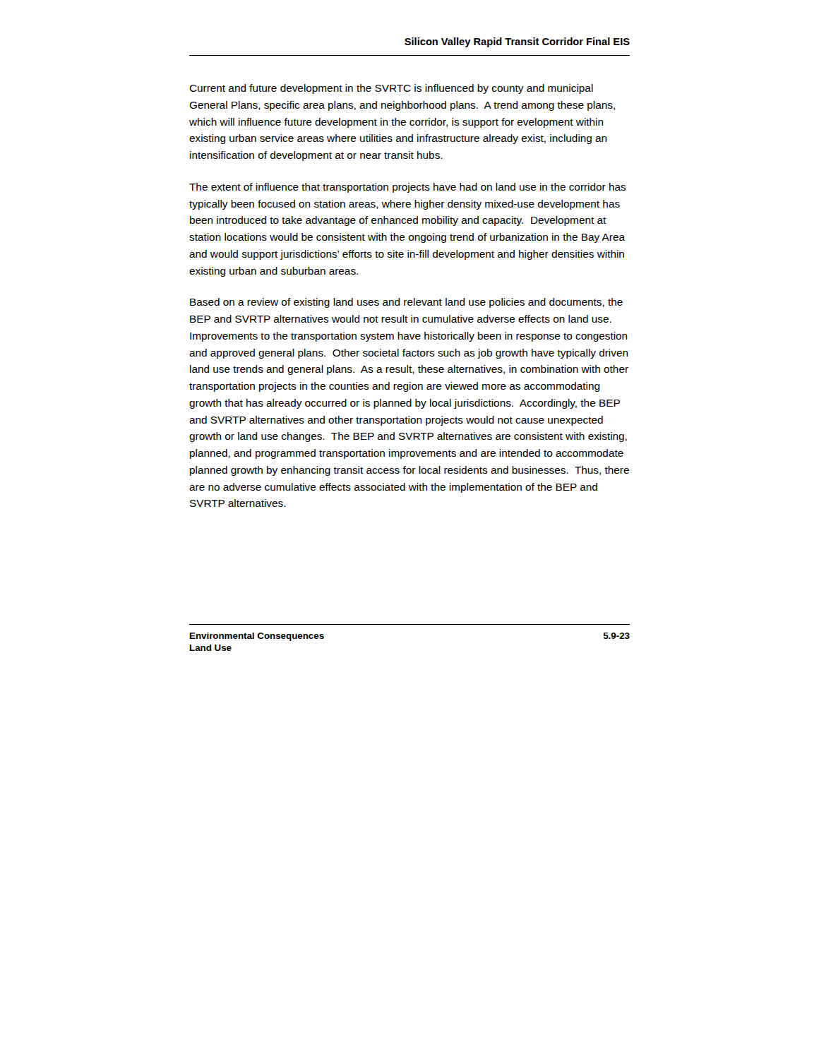Silicon Valley Rapid Transit Corridor Final EIS
Current and future development in the SVRTC is influenced by county and municipal General Plans, specific area plans, and neighborhood plans. A trend among these plans, which will influence future development in the corridor, is support for evelopment within existing urban service areas where utilities and infrastructure already exist, including an intensification of development at or near transit hubs.
The extent of influence that transportation projects have had on land use in the corridor has typically been focused on station areas, where higher density mixed-use development has been introduced to take advantage of enhanced mobility and capacity. Development at station locations would be consistent with the ongoing trend of urbanization in the Bay Area and would support jurisdictions’ efforts to site in-fill development and higher densities within existing urban and suburban areas.
Based on a review of existing land uses and relevant land use policies and documents, the BEP and SVRTP alternatives would not result in cumulative adverse effects on land use. Improvements to the transportation system have historically been in response to congestion and approved general plans. Other societal factors such as job growth have typically driven land use trends and general plans. As a result, these alternatives, in combination with other transportation projects in the counties and region are viewed more as accommodating growth that has already occurred or is planned by local jurisdictions. Accordingly, the BEP and SVRTP alternatives and other transportation projects would not cause unexpected growth or land use changes. The BEP and SVRTP alternatives are consistent with existing, planned, and programmed transportation improvements and are intended to accommodate planned growth by enhancing transit access for local residents and businesses. Thus, there are no adverse cumulative effects associated with the implementation of the BEP and SVRTP alternatives.
Environmental Consequences
Land Use
5.9-23